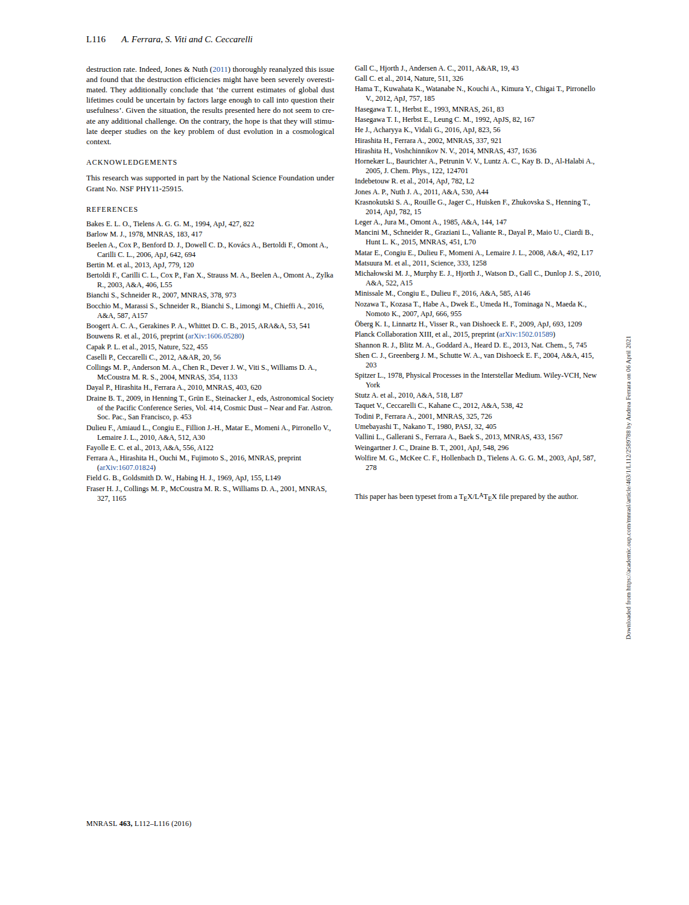L116 A. Ferrara, S. Viti and C. Ceccarelli
destruction rate. Indeed, Jones & Nuth (2011) thoroughly reanalyzed this issue and found that the destruction efficiencies might have been severely overestimated. They additionally conclude that ‘the current estimates of global dust lifetimes could be uncertain by factors large enough to call into question their usefulness’. Given the situation, the results presented here do not seem to create any additional challenge. On the contrary, the hope is that they will stimulate deeper studies on the key problem of dust evolution in a cosmological context.
Acknowledgements
This research was supported in part by the National Science Foundation under Grant No. NSF PHY11-25915.
References
Bakes E. L. O., Tielens A. G. G. M., 1994, ApJ, 427, 822
Barlow M. J., 1978, MNRAS, 183, 417
Beelen A., Cox P., Benford D. J., Dowell C. D., Kovács A., Bertoldi F., Omont A., Carilli C. L., 2006, ApJ, 642, 694
Bertin M. et al., 2013, ApJ, 779, 120
Bertoldi F., Carilli C. L., Cox P., Fan X., Strauss M. A., Beelen A., Omont A., Zylka R., 2003, A&A, 406, L55
Bianchi S., Schneider R., 2007, MNRAS, 378, 973
Bocchio M., Marassi S., Schneider R., Bianchi S., Limongi M., Chieffi A., 2016, A&A, 587, A157
Boogert A. C. A., Gerakines P. A., Whittet D. C. B., 2015, ARA&A, 53, 541
Bouwens R. et al., 2016, preprint (arXiv:1606.05280)
Capak P. L. et al., 2015, Nature, 522, 455
Caselli P., Ceccarelli C., 2012, A&AR, 20, 56
Collings M. P., Anderson M. A., Chen R., Dever J. W., Viti S., Williams D. A., McCoustra M. R. S., 2004, MNRAS, 354, 1133
Dayal P., Hirashita H., Ferrara A., 2010, MNRAS, 403, 620
Draine B. T., 2009, in Henning T., Grün E., Steinacker J., eds, Astronomical Society of the Pacific Conference Series, Vol. 414, Cosmic Dust – Near and Far. Astron. Soc. Pac., San Francisco, p. 453
Dulieu F., Amiaud L., Congiu E., Fillion J.-H., Matar E., Momeni A., Pirronello V., Lemaire J. L., 2010, A&A, 512, A30
Fayolle E. C. et al., 2013, A&A, 556, A122
Ferrara A., Hirashita H., Ouchi M., Fujimoto S., 2016, MNRAS, preprint (arXiv:1607.01824)
Field G. B., Goldsmith D. W., Habing H. J., 1969, ApJ, 155, L149
Fraser H. J., Collings M. P., McCoustra M. R. S., Williams D. A., 2001, MNRAS, 327, 1165
Gall C., Hjorth J., Andersen A. C., 2011, A&AR, 19, 43
Gall C. et al., 2014, Nature, 511, 326
Hama T., Kuwahata K., Watanabe N., Kouchi A., Kimura Y., Chigai T., Pirronello V., 2012, ApJ, 757, 185
Hasegawa T. I., Herbst E., 1993, MNRAS, 261, 83
Hasegawa T. I., Herbst E., Leung C. M., 1992, ApJS, 82, 167
He J., Acharyya K., Vidali G., 2016, ApJ, 823, 56
Hirashita H., Ferrara A., 2002, MNRAS, 337, 921
Hirashita H., Voshchinnikov N. V., 2014, MNRAS, 437, 1636
Hornekær L., Baurichter A., Petrunin V. V., Luntz A. C., Kay B. D., Al-Halabi A., 2005, J. Chem. Phys., 122, 124701
Indebetouw R. et al., 2014, ApJ, 782, L2
Jones A. P., Nuth J. A., 2011, A&A, 530, A44
Krasnokutski S. A., Rouille G., Jager C., Huisken F., Zhukovska S., Henning T., 2014, ApJ, 782, 15
Leger A., Jura M., Omont A., 1985, A&A, 144, 147
Mancini M., Schneider R., Graziani L., Valiante R., Dayal P., Maio U., Ciardi B., Hunt L. K., 2015, MNRAS, 451, L70
Matar E., Congiu E., Dulieu F., Momeni A., Lemaire J. L., 2008, A&A, 492, L17
Matsuura M. et al., 2011, Science, 333, 1258
Michałowski M. J., Murphy E. J., Hjorth J., Watson D., Gall C., Dunlop J. S., 2010, A&A, 522, A15
Minissale M., Congiu E., Dulieu F., 2016, A&A, 585, A146
Nozawa T., Kozasa T., Habe A., Dwek E., Umeda H., Tominaga N., Maeda K., Nomoto K., 2007, ApJ, 666, 955
Öberg K. I., Linnartz H., Visser R., van Dishoeck E. F., 2009, ApJ, 693, 1209
Planck Collaboration XIII, et al., 2015, preprint (arXiv:1502.01589)
Shannon R. J., Blitz M. A., Goddard A., Heard D. E., 2013, Nat. Chem., 5, 745
Shen C. J., Greenberg J. M., Schutte W. A., van Dishoeck E. F., 2004, A&A, 415, 203
Spitzer L., 1978, Physical Processes in the Interstellar Medium. Wiley-VCH, New York
Stutz A. et al., 2010, A&A, 518, L87
Taquet V., Ceccarelli C., Kahane C., 2012, A&A, 538, 42
Todini P., Ferrara A., 2001, MNRAS, 325, 726
Umebayashi T., Nakano T., 1980, PASJ, 32, 405
Vallini L., Gallerani S., Ferrara A., Baek S., 2013, MNRAS, 433, 1567
Weingartner J. C., Draine B. T., 2001, ApJ, 548, 296
Wolfire M. G., McKee C. F., Hollenbach D., Tielens A. G. G. M., 2003, ApJ, 587, 278
This paper has been typeset from a TEX/LATEX file prepared by the author.
Downloaded from https://academic.oup.com/mnrasl/article/463/1/L112/2589788 by Andrea Ferrara on 06 April 2021
MNRASL 463, L112–L116 (2016)